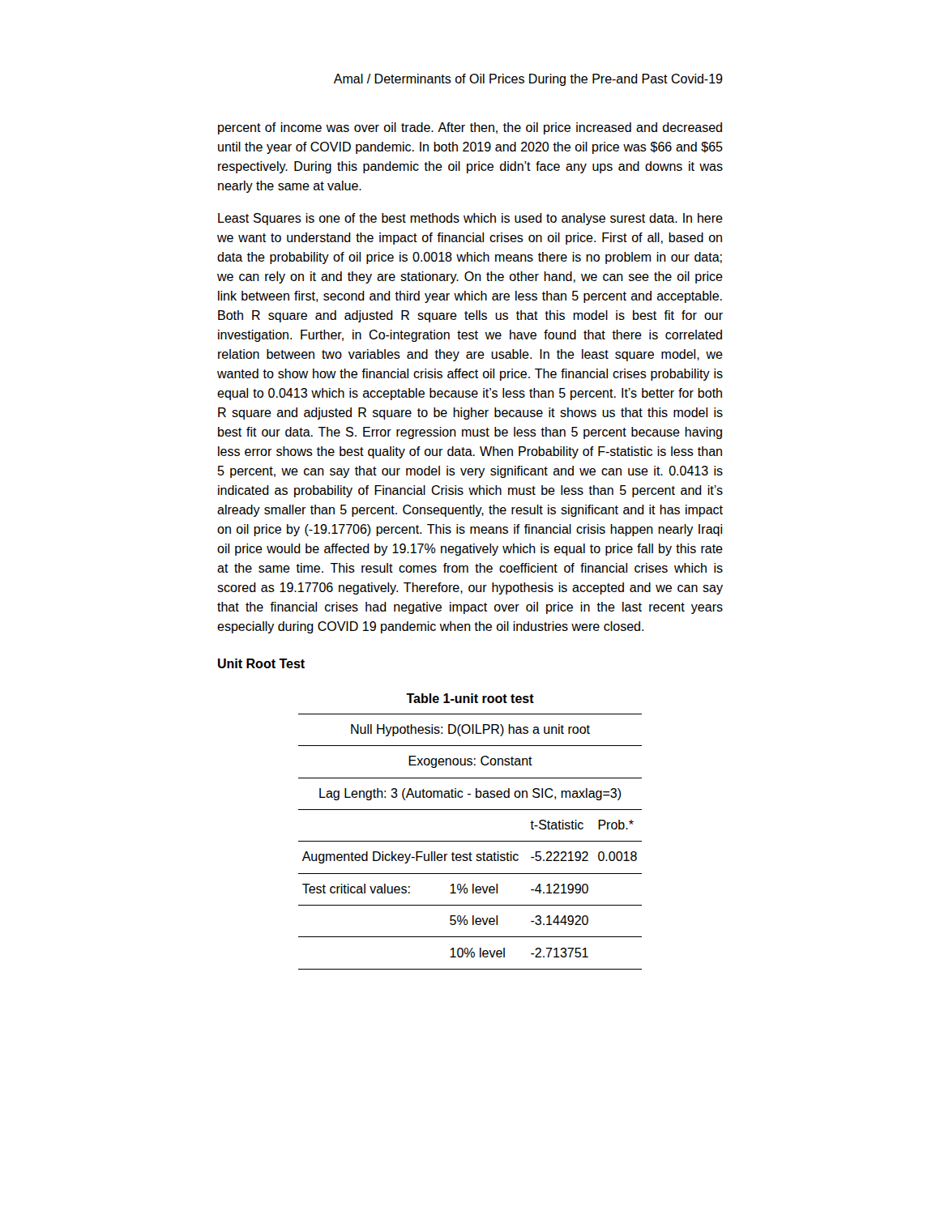Amal / Determinants of Oil Prices During the Pre-and Past Covid-19
percent of income was over oil trade. After then, the oil price increased and decreased until the year of COVID pandemic. In both 2019 and 2020 the oil price was $66 and $65 respectively. During this pandemic the oil price didn’t face any ups and downs it was nearly the same at value.
Least Squares is one of the best methods which is used to analyse surest data. In here we want to understand the impact of financial crises on oil price. First of all, based on data the probability of oil price is 0.0018 which means there is no problem in our data; we can rely on it and they are stationary. On the other hand, we can see the oil price link between first, second and third year which are less than 5 percent and acceptable. Both R square and adjusted R square tells us that this model is best fit for our investigation. Further, in Co-integration test we have found that there is correlated relation between two variables and they are usable. In the least square model, we wanted to show how the financial crisis affect oil price. The financial crises probability is equal to 0.0413 which is acceptable because it’s less than 5 percent. It’s better for both R square and adjusted R square to be higher because it shows us that this model is best fit our data. The S. Error regression must be less than 5 percent because having less error shows the best quality of our data. When Probability of F-statistic is less than 5 percent, we can say that our model is very significant and we can use it. 0.0413 is indicated as probability of Financial Crisis which must be less than 5 percent and it’s already smaller than 5 percent. Consequently, the result is significant and it has impact on oil price by (-19.17706) percent. This is means if financial crisis happen nearly Iraqi oil price would be affected by 19.17% negatively which is equal to price fall by this rate at the same time. This result comes from the coefficient of financial crises which is scored as 19.17706 negatively. Therefore, our hypothesis is accepted and we can say that the financial crises had negative impact over oil price in the last recent years especially during COVID 19 pandemic when the oil industries were closed.
Unit Root Test
Table 1-unit root test
| Null Hypothesis: D(OILPR) has a unit root |
| Exogenous: Constant |
| Lag Length: 3 (Automatic - based on SIC, maxlag=3) |
| | | t-Statistic | Prob.* |
| Augmented Dickey-Fuller test statistic | -5.222192 | 0.0018 |
| Test critical values: | 1% level | -4.121990 | |
| | 5% level | -3.144920 | |
| | 10% level | -2.713751 | |